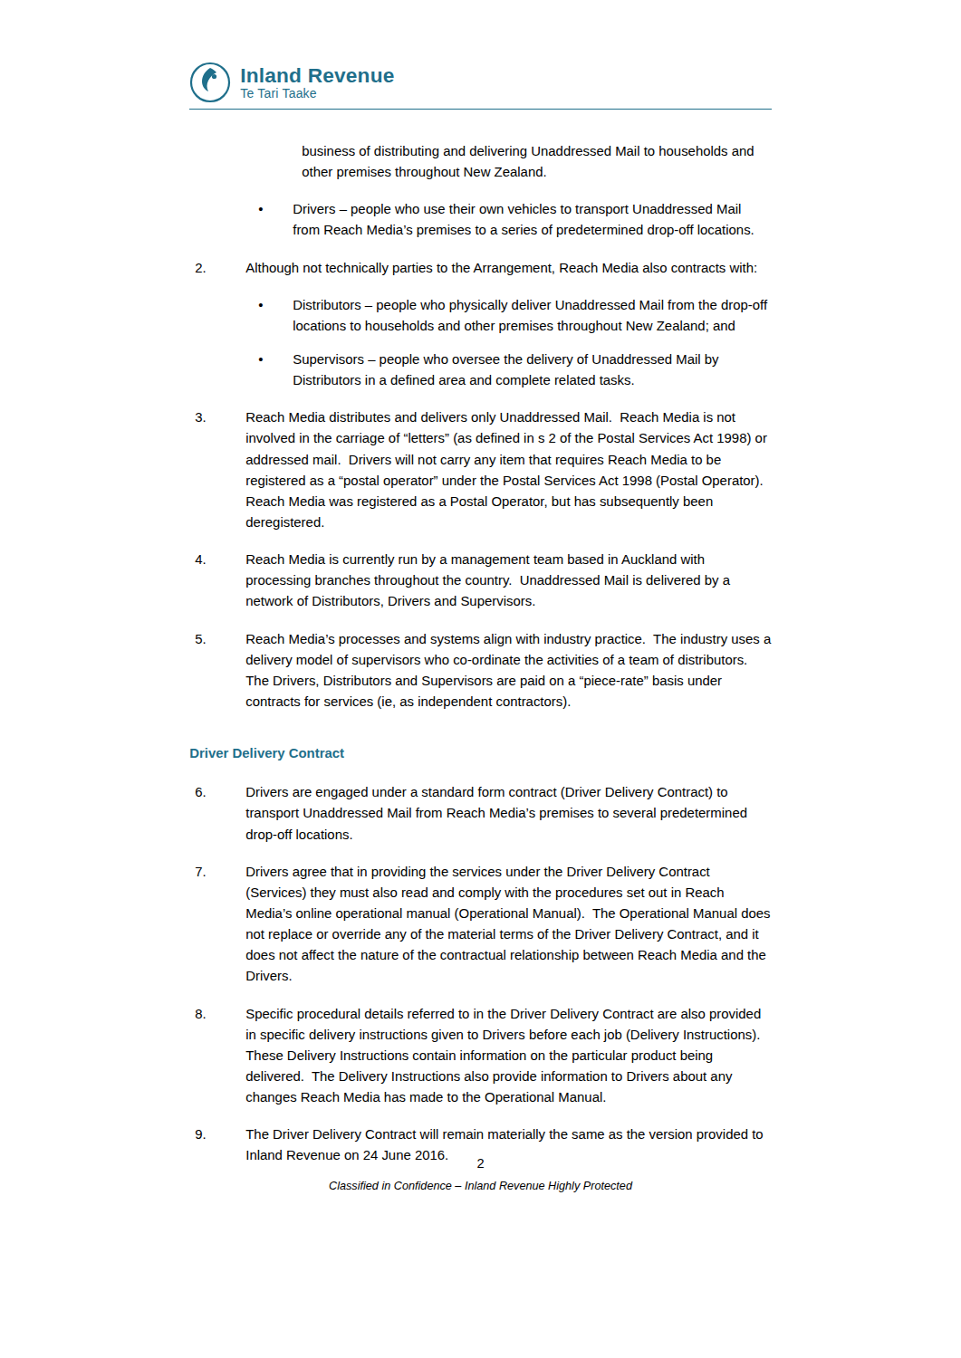Inland Revenue
Te Tari Taake
business of distributing and delivering Unaddressed Mail to households and other premises throughout New Zealand.
•Drivers – people who use their own vehicles to transport Unaddressed Mail from Reach Media’s premises to a series of predetermined drop-off locations.
2.
Although not technically parties to the Arrangement, Reach Media also contracts with:
•Distributors – people who physically deliver Unaddressed Mail from the drop-off locations to households and other premises throughout New Zealand; and
•Supervisors – people who oversee the delivery of Unaddressed Mail by Distributors in a defined area and complete related tasks.
3.
Reach Media distributes and delivers only Unaddressed Mail. Reach Media is not involved in the carriage of “letters” (as defined in s 2 of the Postal Services Act 1998) or addressed mail. Drivers will not carry any item that requires Reach Media to be registered as a “postal operator” under the Postal Services Act 1998 (Postal Operator). Reach Media was registered as a Postal Operator, but has subsequently been deregistered.
4.
Reach Media is currently run by a management team based in Auckland with processing branches throughout the country. Unaddressed Mail is delivered by a network of Distributors, Drivers and Supervisors.
5.
Reach Media’s processes and systems align with industry practice. The industry uses a delivery model of supervisors who co-ordinate the activities of a team of distributors. The Drivers, Distributors and Supervisors are paid on a “piece-rate” basis under contracts for services (ie, as independent contractors).
Driver Delivery Contract
6.
Drivers are engaged under a standard form contract (Driver Delivery Contract) to transport Unaddressed Mail from Reach Media’s premises to several predetermined drop-off locations.
7.
Drivers agree that in providing the services under the Driver Delivery Contract (Services) they must also read and comply with the procedures set out in Reach Media’s online operational manual (Operational Manual). The Operational Manual does not replace or override any of the material terms of the Driver Delivery Contract, and it does not affect the nature of the contractual relationship between Reach Media and the Drivers.
8.
Specific procedural details referred to in the Driver Delivery Contract are also provided in specific delivery instructions given to Drivers before each job (Delivery Instructions). These Delivery Instructions contain information on the particular product being delivered. The Delivery Instructions also provide information to Drivers about any changes Reach Media has made to the Operational Manual.
9.
The Driver Delivery Contract will remain materially the same as the version provided to Inland Revenue on 24 June 2016.
2
Classified in Confidence – Inland Revenue Highly Protected